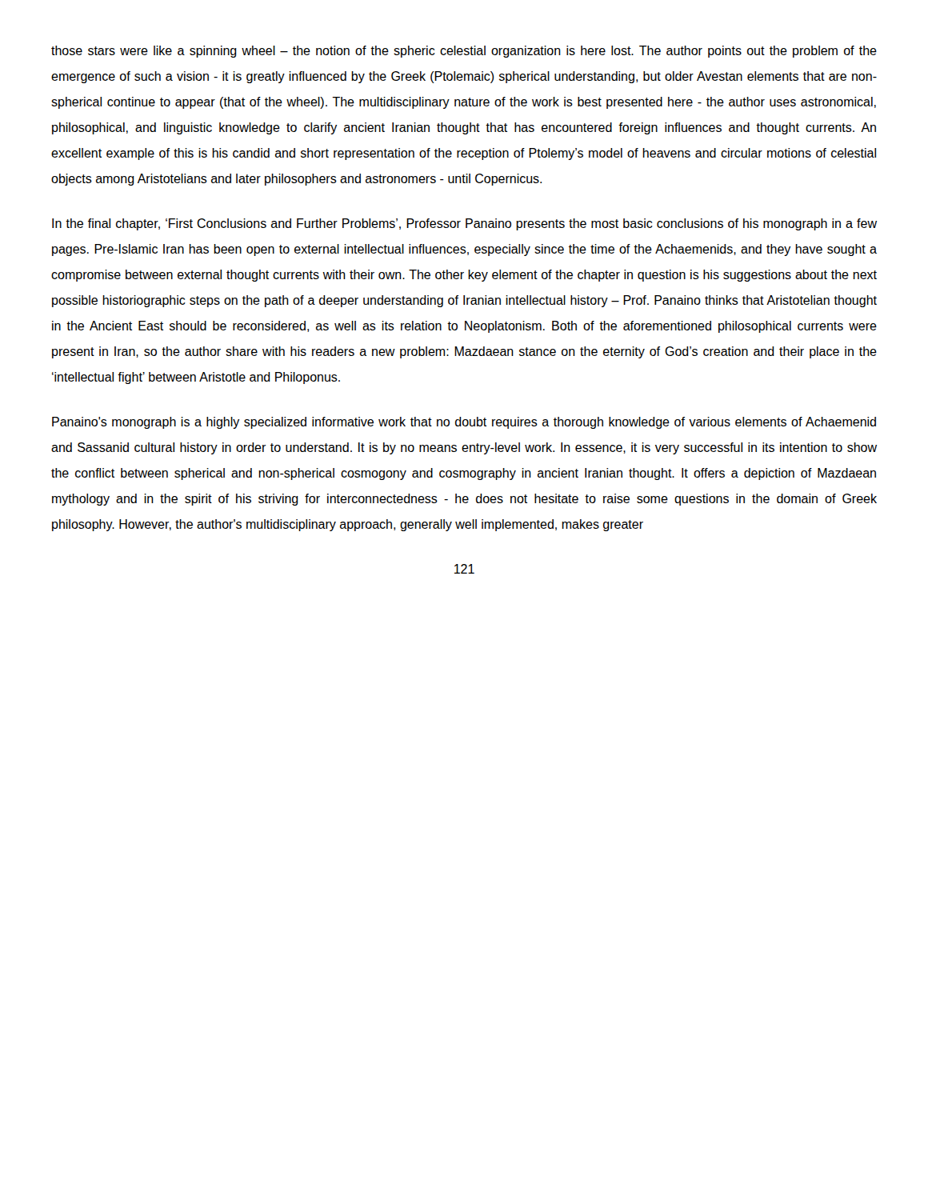those stars were like a spinning wheel – the notion of the spheric celestial organization is here lost. The author points out the problem of the emergence of such a vision - it is greatly influenced by the Greek (Ptolemaic) spherical understanding, but older Avestan elements that are non-spherical continue to appear (that of the wheel). The multidisciplinary nature of the work is best presented here - the author uses astronomical, philosophical, and linguistic knowledge to clarify ancient Iranian thought that has encountered foreign influences and thought currents. An excellent example of this is his candid and short representation of the reception of Ptolemy’s model of heavens and circular motions of celestial objects among Aristotelians and later philosophers and astronomers - until Copernicus.
In the final chapter, ‘First Conclusions and Further Problems’, Professor Panaino presents the most basic conclusions of his monograph in a few pages. Pre-Islamic Iran has been open to external intellectual influences, especially since the time of the Achaemenids, and they have sought a compromise between external thought currents with their own. The other key element of the chapter in question is his suggestions about the next possible historiographic steps on the path of a deeper understanding of Iranian intellectual history – Prof. Panaino thinks that Aristotelian thought in the Ancient East should be reconsidered, as well as its relation to Neoplatonism. Both of the aforementioned philosophical currents were present in Iran, so the author share with his readers a new problem: Mazdaean stance on the eternity of God’s creation and their place in the ‘intellectual fight’ between Aristotle and Philoponus.
Panaino's monograph is a highly specialized informative work that no doubt requires a thorough knowledge of various elements of Achaemenid and Sassanid cultural history in order to understand. It is by no means entry-level work. In essence, it is very successful in its intention to show the conflict between spherical and non-spherical cosmogony and cosmography in ancient Iranian thought. It offers a depiction of Mazdaean mythology and in the spirit of his striving for interconnectedness - he does not hesitate to raise some questions in the domain of Greek philosophy. However, the author's multidisciplinary approach, generally well implemented, makes greater
121